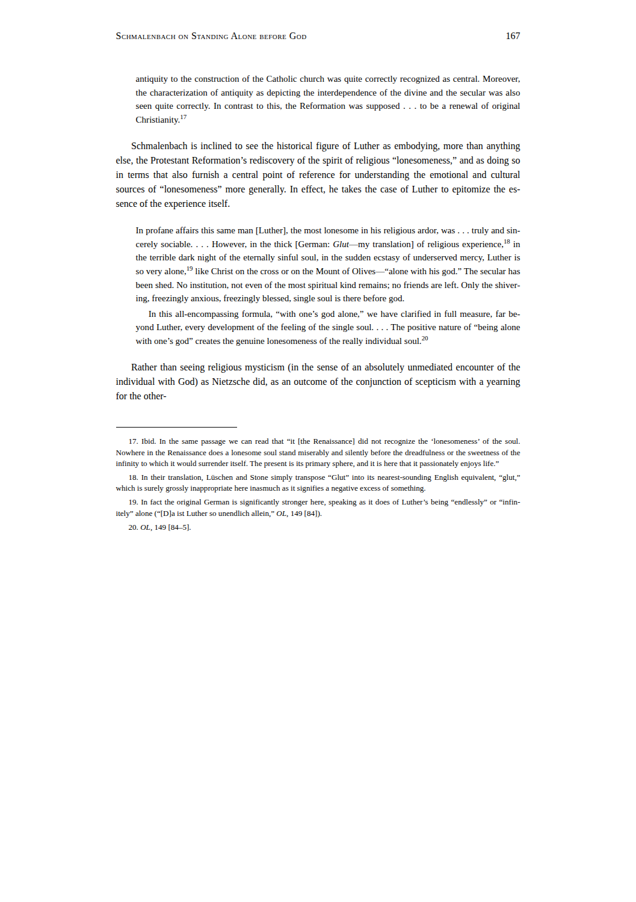Schmalenbach on Standing Alone before God 167
antiquity to the construction of the Catholic church was quite correctly recognized as central. Moreover, the characterization of antiquity as depicting the interdependence of the divine and the secular was also seen quite correctly. In contrast to this, the Reformation was supposed . . . to be a renewal of original Christianity.17
Schmalenbach is inclined to see the historical figure of Luther as embodying, more than anything else, the Protestant Reformation’s rediscovery of the spirit of religious “lonesomeness,” and as doing so in terms that also furnish a central point of reference for understanding the emotional and cultural sources of “lonesomeness” more generally. In effect, he takes the case of Luther to epitomize the essence of the experience itself.
In profane affairs this same man [Luther], the most lonesome in his religious ardor, was . . . truly and sincerely sociable. . . . However, in the thick [German: Glut—my translation] of religious experience,18 in the terrible dark night of the eternally sinful soul, in the sudden ecstasy of underserved mercy, Luther is so very alone,19 like Christ on the cross or on the Mount of Olives—“alone with his god.” The secular has been shed. No institution, not even of the most spiritual kind remains; no friends are left. Only the shivering, freezingly anxious, freezingly blessed, single soul is there before god.
In this all-encompassing formula, “with one’s god alone,” we have clarified in full measure, far beyond Luther, every development of the feeling of the single soul. . . . The positive nature of “being alone with one’s god” creates the genuine lonesomeness of the really individual soul.20
Rather than seeing religious mysticism (in the sense of an absolutely unmediated encounter of the individual with God) as Nietzsche did, as an outcome of the conjunction of scepticism with a yearning for the other-
17. Ibid. In the same passage we can read that “it [the Renaissance] did not recognize the ‘lonesomeness’ of the soul. Nowhere in the Renaissance does a lonesome soul stand miserably and silently before the dreadfulness or the sweetness of the infinity to which it would surrender itself. The present is its primary sphere, and it is here that it passionately enjoys life.”
18. In their translation, Lüschen and Stone simply transpose “Glut” into its nearest-sounding English equivalent, “glut,” which is surely grossly inappropriate here inasmuch as it signifies a negative excess of something.
19. In fact the original German is significantly stronger here, speaking as it does of Luther’s being “endlessly” or “infinitely” alone (“[D]a ist Luther so unendlich allein,” OL, 149 [84]).
20. OL, 149 [84–5].